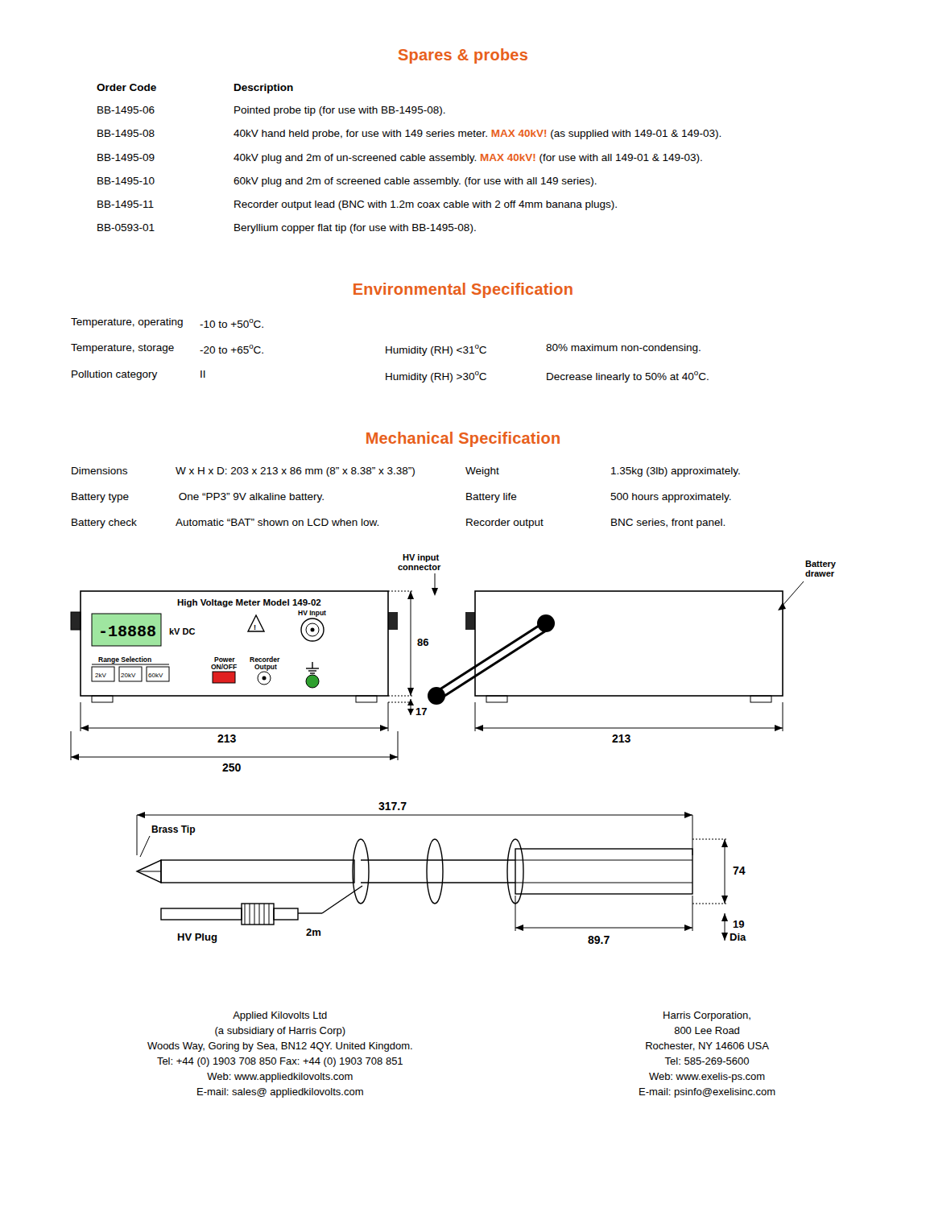Spares & probes
| Order Code | Description |
| --- | --- |
| BB-1495-06 | Pointed probe tip (for use with BB-1495-08). |
| BB-1495-08 | 40kV hand held probe, for use with 149 series meter. MAX 40kV! (as supplied with 149-01 & 149-03). |
| BB-1495-09 | 40kV plug and 2m of un-screened cable assembly. MAX 40kV! (for use with all 149-01 & 149-03). |
| BB-1495-10 | 60kV plug and 2m of screened cable assembly. (for use with all 149 series). |
| BB-1495-11 | Recorder output lead (BNC with 1.2m coax cable with 2 off 4mm banana plugs). |
| BB-0593-01 | Beryllium copper flat tip (for use with BB-1495-08). |
Environmental Specification
| Temperature, operating | -10 to +50 o C. | | |
| Temperature, storage | -20 to +65 o C. | Humidity (RH) <31 o C | 80% maximum non-condensing. |
| Pollution category | II | Humidity (RH) >30 o C | Decrease linearly to 50% at 40 o C. |
Mechanical Specification
| Dimensions | W x H x D: 203 x 213 x 86 mm (8” x 8.38” x 3.38”) | Weight | 1.35kg (3lb) approximately. |
| Battery type | One “PP3” 9V alkaline battery. | Battery life | 500 hours approximately. |
| Battery check | Automatic “BAT” shown on LCD when low. | Recorder output | BNC series, front panel. |
HV input connector High Voltage Meter Model 149-02 -18888 kV DC ! HV Input Range Selection 2kV 20kV 60kV Power ON/OFF Recorder Output Battery drawer 86 17 213 213 250 317.7 Brass Tip HV Plug 2m 74 19 Dia 89.7
Applied Kilovolts Ltd
(a subsidiary of Harris Corp)
Woods Way, Goring by Sea, BN12 4QY. United Kingdom.
Tel: +44 (0) 1903 708 850 Fax: +44 (0) 1903 708 851
Web: www.appliedkilovolts.com
E-mail: sales@ appliedkilovolts.com
Harris Corporation,
800 Lee Road
Rochester, NY 14606 USA
Tel: 585-269-5600
Web: www.exelis-ps.com
E-mail: psinfo@exelisinc.com